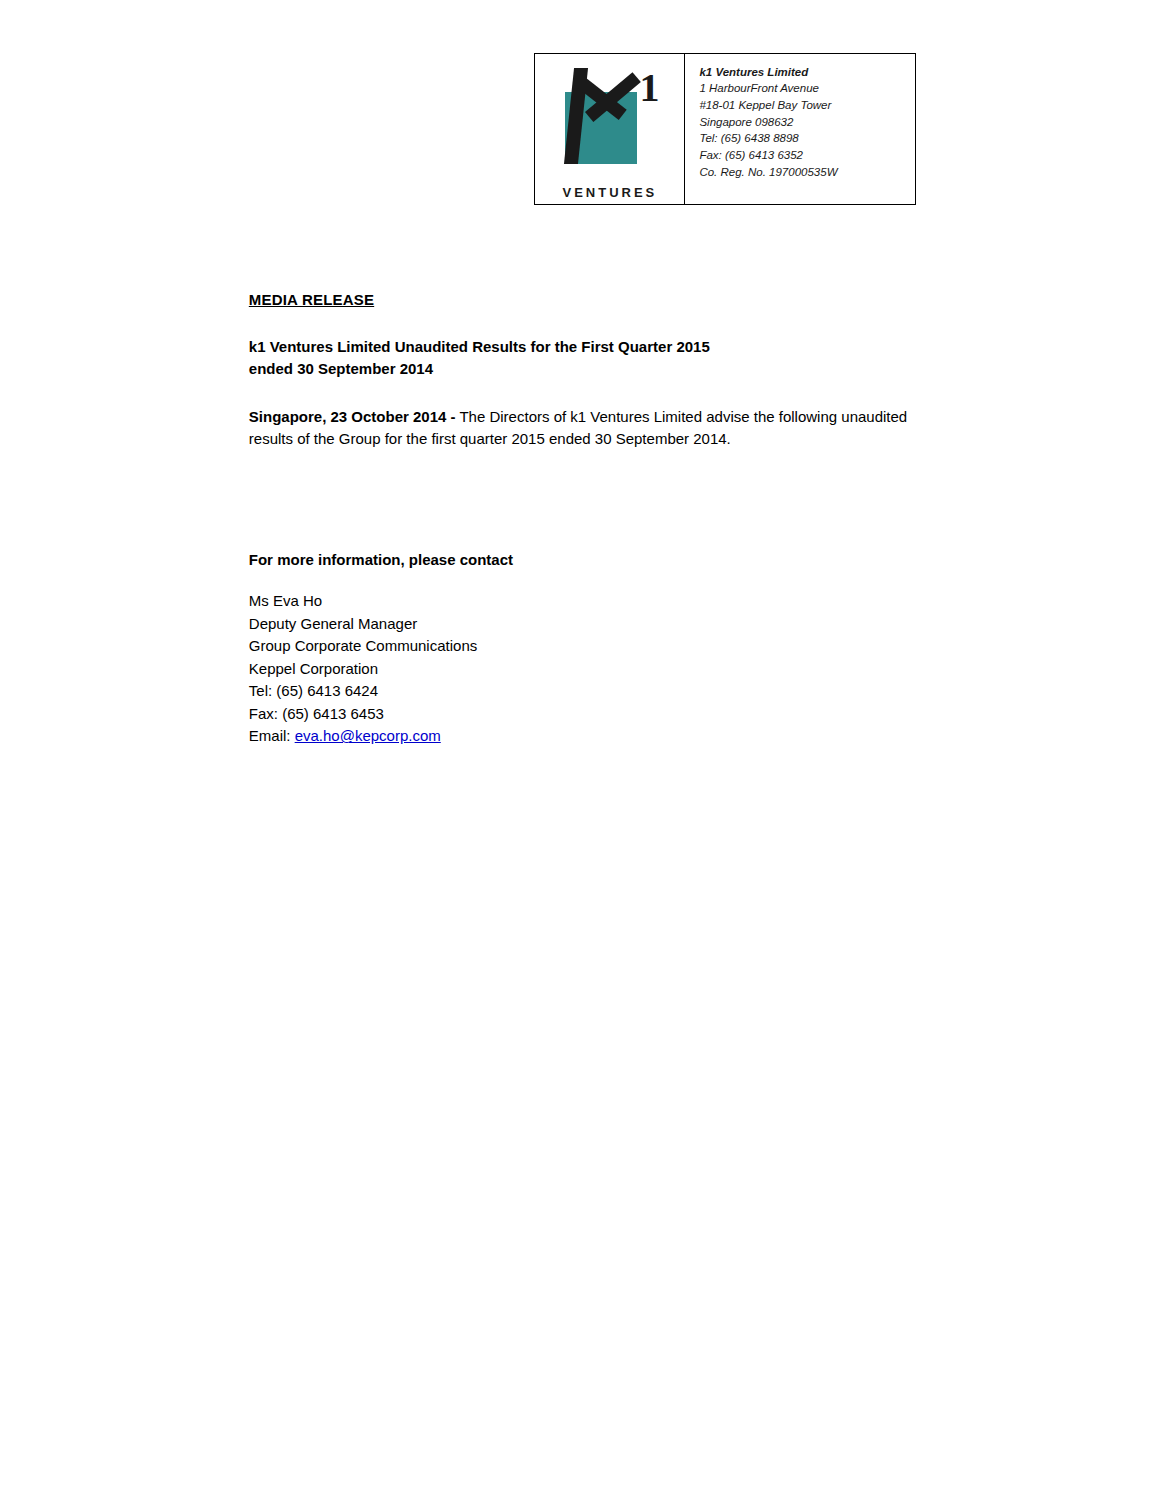1
VENTURES
k1 Ventures Limited
1 HarbourFront Avenue
#18-01 Keppel Bay Tower
Singapore 098632
Tel: (65) 6438 8898
Fax: (65) 6413 6352
Co. Reg. No. 197000535W
MEDIA RELEASE
k1 Ventures Limited Unaudited Results for the First Quarter 2015
ended 30 September 2014
Singapore, 23 October 2014 - The Directors of k1 Ventures Limited advise the following unaudited results of the Group for the first quarter 2015 ended 30 September 2014.
For more information, please contact
Ms Eva Ho
Deputy General Manager
Group Corporate Communications
Keppel Corporation
Tel: (65) 6413 6424
Fax: (65) 6413 6453
Email: eva.ho@kepcorp.com